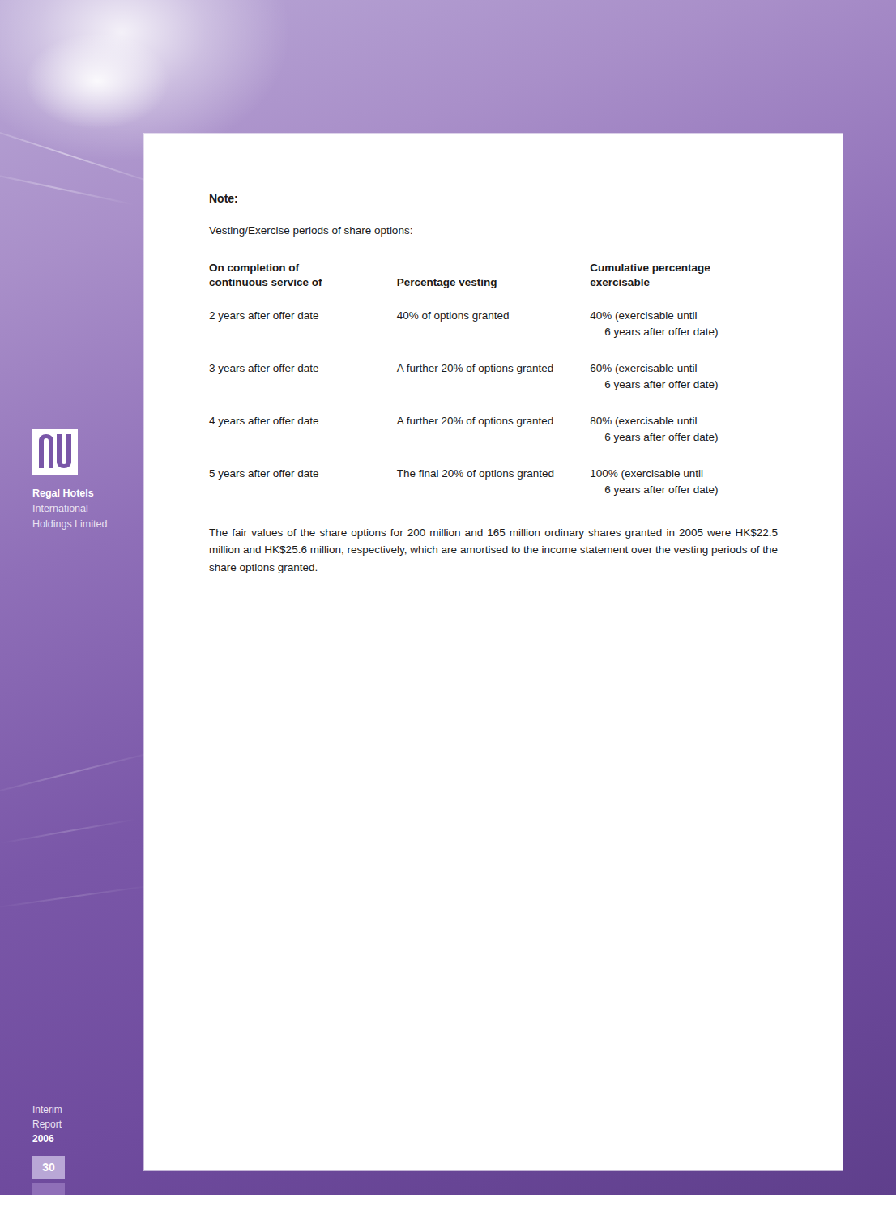Regal Hotels
International
Holdings Limited
Interim
Report
2006
30
Note:
Vesting/Exercise periods of share options:
| On completion of continuous service of | Percentage vesting | Cumulative percentage exercisable |
| --- | --- | --- |
| 2 years after offer date | 40% of options granted | 40% (exercisable until 6 years after offer date) |
| 3 years after offer date | A further 20% of options granted | 60% (exercisable until 6 years after offer date) |
| 4 years after offer date | A further 20% of options granted | 80% (exercisable until 6 years after offer date) |
| 5 years after offer date | The final 20% of options granted | 100% (exercisable until 6 years after offer date) |
The fair values of the share options for 200 million and 165 million ordinary shares granted in 2005 were HK$22.5 million and HK$25.6 million, respectively, which are amortised to the income statement over the vesting periods of the share options granted.